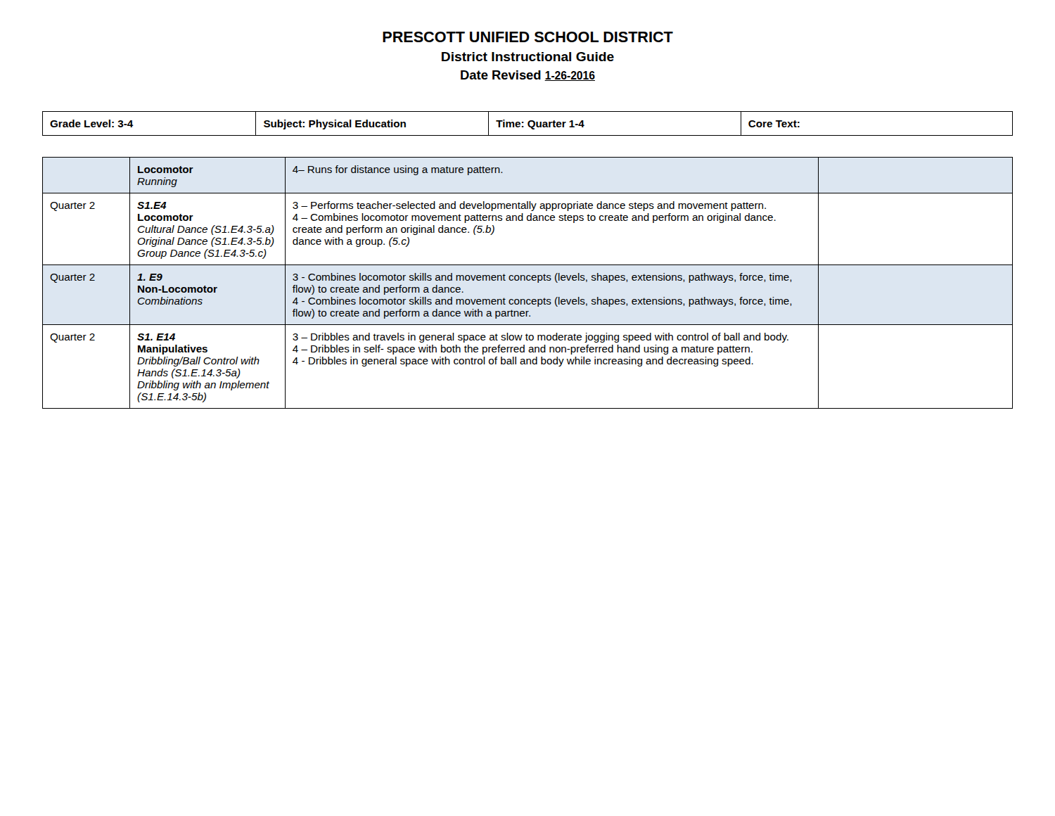PRESCOTT UNIFIED SCHOOL DISTRICT
District Instructional Guide
Date Revised 1-26-2016
| Grade Level: 3-4 | Subject: Physical Education | Time: Quarter 1-4 | Core Text: |
| | Locomotor Running | 4– Runs for distance using a mature pattern. | |
| Quarter 2 | S1.E4 Locomotor Cultural Dance (S1.E4.3-5.a) Original Dance (S1.E4.3-5.b) Group Dance (S1.E4.3-5.c) | 3 – Performs teacher-selected and developmentally appropriate dance steps and movement pattern. 4 – Combines locomotor movement patterns and dance steps to create and perform an original dance. create and perform an original dance. (5.b) dance with a group. (5.c) | |
| Quarter 2 | 1. E9 Non-Locomotor Combinations | 3 - Combines locomotor skills and movement concepts (levels, shapes, extensions, pathways, force, time, flow) to create and perform a dance. 4 - Combines locomotor skills and movement concepts (levels, shapes, extensions, pathways, force, time, flow) to create and perform a dance with a partner. | |
| Quarter 2 | S1. E14 Manipulatives Dribbling/Ball Control with Hands (S1.E.14.3-5a) Dribbling with an Implement (S1.E.14.3-5b) | 3 – Dribbles and travels in general space at slow to moderate jogging speed with control of ball and body. 4 – Dribbles in self- space with both the preferred and non-preferred hand using a mature pattern. 4 - Dribbles in general space with control of ball and body while increasing and decreasing speed. | |